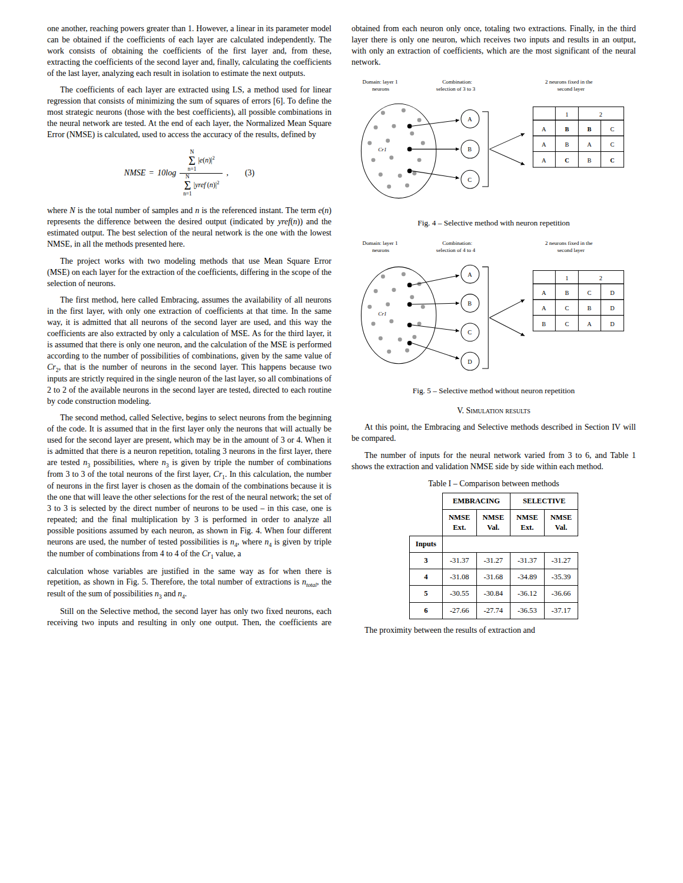one another, reaching powers greater than 1. However, a linear in its parameter model can be obtained if the coefficients of each layer are calculated independently. The work consists of obtaining the coefficients of the first layer and, from these, extracting the coefficients of the second layer and, finally, calculating the coefficients of the last layer, analyzing each result in isolation to estimate the next outputs.
The coefficients of each layer are extracted using LS, a method used for linear regression that consists of minimizing the sum of squares of errors [6]. To define the most strategic neurons (those with the best coefficients), all possible combinations in the neural network are tested. At the end of each layer, the Normalized Mean Square Error (NMSE) is calculated, used to access the accuracy of the results, defined by
NMSE = 10log NΣn=1 |e(n)|2 NΣn=1 |yref (n)|2 ,
(3)
where N is the total number of samples and n is the referenced instant. The term e(n) represents the difference between the desired output (indicated by yref(n)) and the estimated output. The best selection of the neural network is the one with the lowest NMSE, in all the methods presented here.
The project works with two modeling methods that use Mean Square Error (MSE) on each layer for the extraction of the coefficients, differing in the scope of the selection of neurons.
The first method, here called Embracing, assumes the availability of all neurons in the first layer, with only one extraction of coefficients at that time. In the same way, it is admitted that all neurons of the second layer are used, and this way the coefficients are also extracted by only a calculation of MSE. As for the third layer, it is assumed that there is only one neuron, and the calculation of the MSE is performed according to the number of possibilities of combinations, given by the same value of Cr2, that is the number of neurons in the second layer. This happens because two inputs are strictly required in the single neuron of the last layer, so all combinations of 2 to 2 of the available neurons in the second layer are tested, directed to each routine by code construction modeling.
The second method, called Selective, begins to select neurons from the beginning of the code. It is assumed that in the first layer only the neurons that will actually be used for the second layer are present, which may be in the amount of 3 or 4. When it is admitted that there is a neuron repetition, totaling 3 neurons in the first layer, there are tested n3 possibilities, where n3 is given by triple the number of combinations from 3 to 3 of the total neurons of the first layer, Cr1. In this calculation, the number of neurons in the first layer is chosen as the domain of the combinations because it is the one that will leave the other selections for the rest of the neural network; the set of 3 to 3 is selected by the direct number of neurons to be used – in this case, one is repeated; and the final multiplication by 3 is performed in order to analyze all possible positions assumed by each neuron, as shown in Fig. 4. When four different neurons are used, the number of tested possibilities is n4, where n4 is given by triple the number of combinations from 4 to 4 of the Cr1 value, a
calculation whose variables are justified in the same way as for when there is repetition, as shown in Fig. 5. Therefore, the total number of extractions is ntotal, the result of the sum of possibilities n3 and n4.
Still on the Selective method, the second layer has only two fixed neurons, each receiving two inputs and resulting in only one output. Then, the coefficients are obtained from each neuron only once, totaling two extractions. Finally, in the third layer there is only one neuron, which receives two inputs and results in an output, with only an extraction of coefficients, which are the most significant of the neural network.
Domain: layer 1 neurons Combination: selection of 3 to 3 2 neurons fixed in the second layer Cr1 A B C 1 2 A B B C A B A C A C B C
Fig. 4 – Selective method with neuron repetition
Domain: layer 1 neurons Combination: selection of 4 to 4 2 neurons fixed in the second layer Cr1 A B C D 1 2 A B C D A C B D B C A D
Fig. 5 – Selective method without neuron repetition
V. Simulation results
At this point, the Embracing and Selective methods described in Section IV will be compared.
The number of inputs for the neural network varied from 3 to 6, and Table 1 shows the extraction and validation NMSE side by side within each method.
Table I – Comparison between methods
| | EMBRACING | SELECTIVE |
| --- | --- | --- |
| NMSE Ext. | NMSE Val. | NMSE Ext. | NMSE Val. |
| Inputs | | | | |
| 3 | -31.37 | -31.27 | -31.37 | -31.27 |
| 4 | -31.08 | -31.68 | -34.89 | -35.39 |
| 5 | -30.55 | -30.84 | -36.12 | -36.66 |
| 6 | -27.66 | -27.74 | -36.53 | -37.17 |
The proximity between the results of extraction and